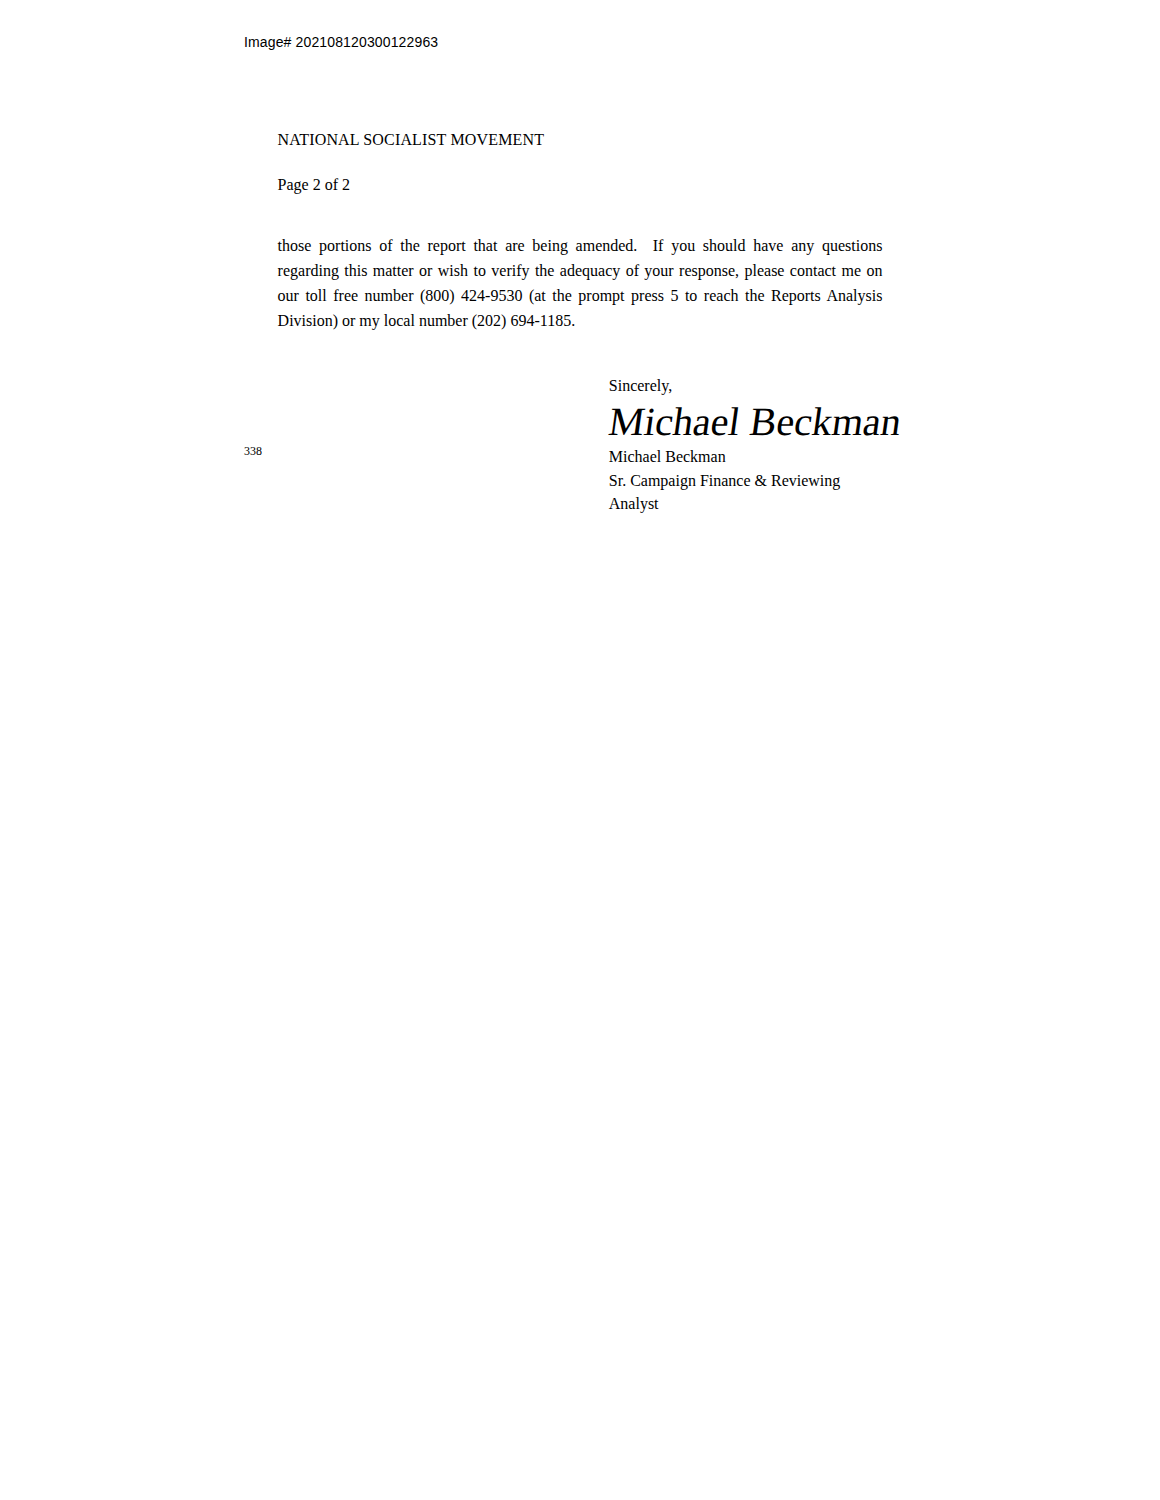Image# 202108120300122963
NATIONAL SOCIALIST MOVEMENT
Page 2 of 2
those portions of the report that are being amended. If you should have any questions regarding this matter or wish to verify the adequacy of your response, please contact me on our toll free number (800) 424-9530 (at the prompt press 5 to reach the Reports Analysis Division) or my local number (202) 694-1185.
Sincerely,
Michael Beckman
Michael Beckman
Sr. Campaign Finance & Reviewing Analyst
338